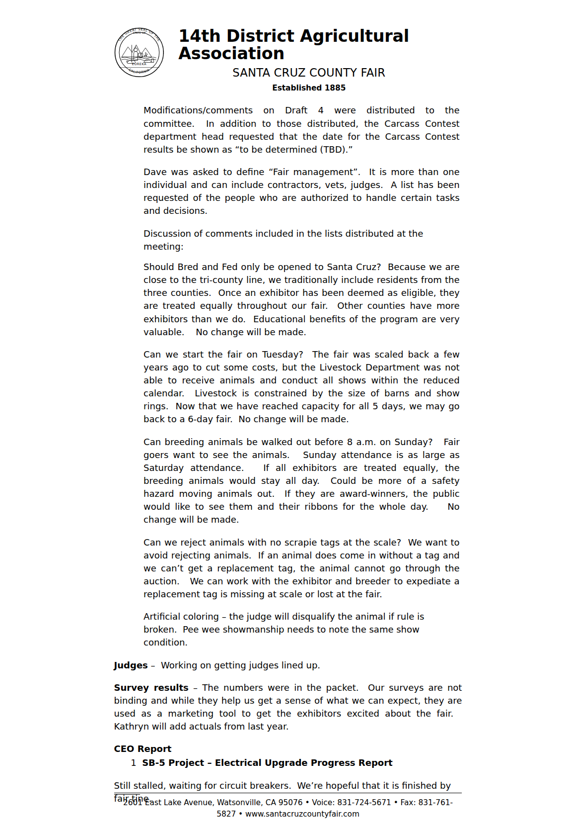THE GREAT SEAL OF THE CALIFORNIA STATE OF EUREKA
14th District Agricultural Association
SANTA CRUZ COUNTY FAIR
Established 1885
Modifications/comments on Draft 4 were distributed to the committee. In addition to those distributed, the Carcass Contest department head requested that the date for the Carcass Contest results be shown as “to be determined (TBD).”
Dave was asked to define “Fair management”. It is more than one individual and can include contractors, vets, judges. A list has been requested of the people who are authorized to handle certain tasks and decisions.
Discussion of comments included in the lists distributed at the meeting:
Should Bred and Fed only be opened to Santa Cruz? Because we are close to the tri-county line, we traditionally include residents from the three counties. Once an exhibitor has been deemed as eligible, they are treated equally throughout our fair. Other counties have more exhibitors than we do. Educational benefits of the program are very valuable. No change will be made.
Can we start the fair on Tuesday? The fair was scaled back a few years ago to cut some costs, but the Livestock Department was not able to receive animals and conduct all shows within the reduced calendar. Livestock is constrained by the size of barns and show rings. Now that we have reached capacity for all 5 days, we may go back to a 6-day fair. No change will be made.
Can breeding animals be walked out before 8 a.m. on Sunday? Fair goers want to see the animals. Sunday attendance is as large as Saturday attendance. If all exhibitors are treated equally, the breeding animals would stay all day. Could be more of a safety hazard moving animals out. If they are award-winners, the public would like to see them and their ribbons for the whole day. No change will be made.
Can we reject animals with no scrapie tags at the scale? We want to avoid rejecting animals. If an animal does come in without a tag and we can’t get a replacement tag, the animal cannot go through the auction. We can work with the exhibitor and breeder to expediate a replacement tag is missing at scale or lost at the fair.
Artificial coloring – the judge will disqualify the animal if rule is broken. Pee wee showmanship needs to note the same show condition.
Judges – Working on getting judges lined up.
Survey results – The numbers were in the packet. Our surveys are not binding and while they help us get a sense of what we can expect, they are used as a marketing tool to get the exhibitors excited about the fair. Kathryn will add actuals from last year.
CEO Report
1 SB-5 Project – Electrical Upgrade Progress Report
Still stalled, waiting for circuit breakers. We’re hopeful that it is finished by fair tine.
2601 East Lake Avenue, Watsonville, CA 95076 • Voice: 831-724-5671 • Fax: 831-761-5827 • www.santacruzcountyfair.com